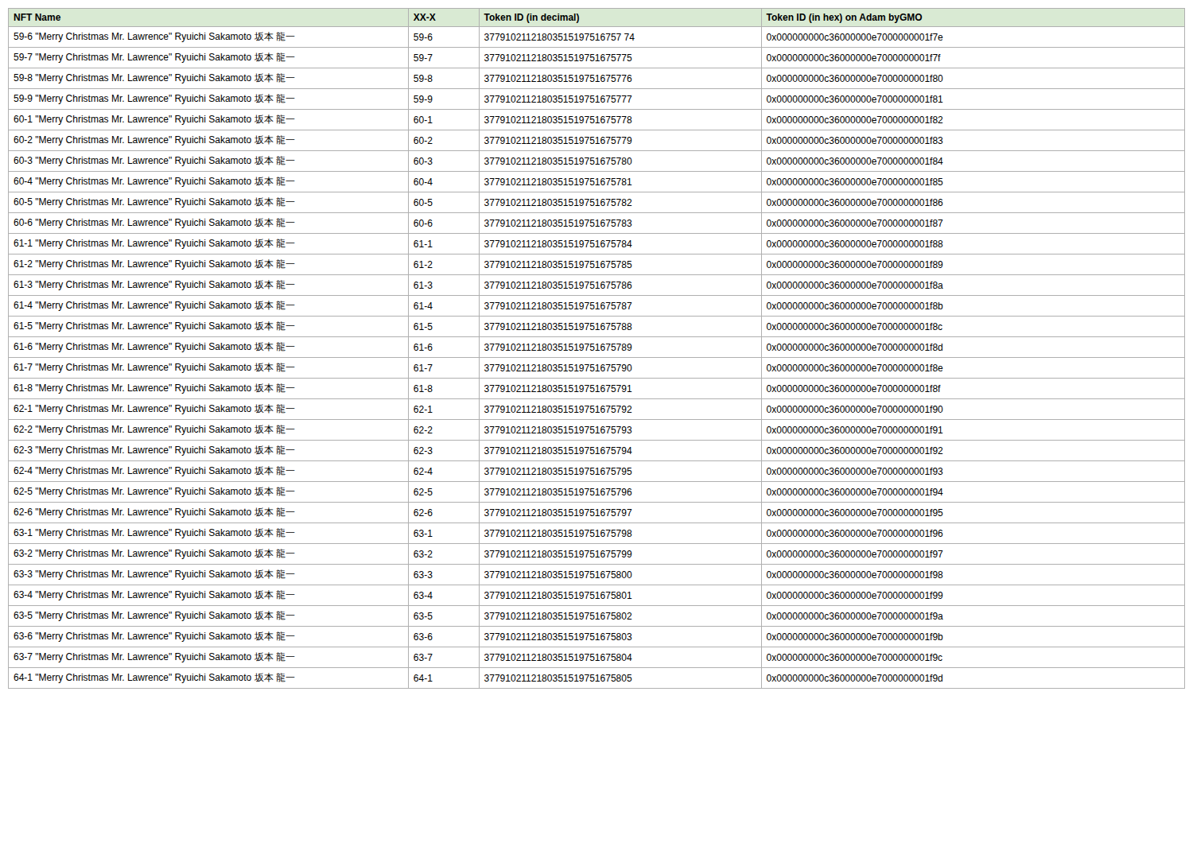| NFT Name | XX-X | Token ID (in decimal) | Token ID (in hex) on Adam byGMO |
| --- | --- | --- | --- |
| 59-6 "Merry Christmas Mr. Lawrence" Ryuichi Sakamoto 坂本 龍一 | 59-6 | 37791021121803515197516757 74 | 0x000000000c36000000e7000000001f7e |
| 59-7 "Merry Christmas Mr. Lawrence" Ryuichi Sakamoto 坂本 龍一 | 59-7 | 3779102112180351519751675775 | 0x000000000c36000000e7000000001f7f |
| 59-8 "Merry Christmas Mr. Lawrence" Ryuichi Sakamoto 坂本 龍一 | 59-8 | 3779102112180351519751675776 | 0x000000000c36000000e7000000001f80 |
| 59-9 "Merry Christmas Mr. Lawrence" Ryuichi Sakamoto 坂本 龍一 | 59-9 | 3779102112180351519751675777 | 0x000000000c36000000e7000000001f81 |
| 60-1 "Merry Christmas Mr. Lawrence" Ryuichi Sakamoto 坂本 龍一 | 60-1 | 3779102112180351519751675778 | 0x000000000c36000000e7000000001f82 |
| 60-2 "Merry Christmas Mr. Lawrence" Ryuichi Sakamoto 坂本 龍一 | 60-2 | 3779102112180351519751675779 | 0x000000000c36000000e7000000001f83 |
| 60-3 "Merry Christmas Mr. Lawrence" Ryuichi Sakamoto 坂本 龍一 | 60-3 | 3779102112180351519751675780 | 0x000000000c36000000e7000000001f84 |
| 60-4 "Merry Christmas Mr. Lawrence" Ryuichi Sakamoto 坂本 龍一 | 60-4 | 3779102112180351519751675781 | 0x000000000c36000000e7000000001f85 |
| 60-5 "Merry Christmas Mr. Lawrence" Ryuichi Sakamoto 坂本 龍一 | 60-5 | 3779102112180351519751675782 | 0x000000000c36000000e7000000001f86 |
| 60-6 "Merry Christmas Mr. Lawrence" Ryuichi Sakamoto 坂本 龍一 | 60-6 | 3779102112180351519751675783 | 0x000000000c36000000e7000000001f87 |
| 61-1 "Merry Christmas Mr. Lawrence" Ryuichi Sakamoto 坂本 龍一 | 61-1 | 3779102112180351519751675784 | 0x000000000c36000000e7000000001f88 |
| 61-2 "Merry Christmas Mr. Lawrence" Ryuichi Sakamoto 坂本 龍一 | 61-2 | 3779102112180351519751675785 | 0x000000000c36000000e7000000001f89 |
| 61-3 "Merry Christmas Mr. Lawrence" Ryuichi Sakamoto 坂本 龍一 | 61-3 | 3779102112180351519751675786 | 0x000000000c36000000e7000000001f8a |
| 61-4 "Merry Christmas Mr. Lawrence" Ryuichi Sakamoto 坂本 龍一 | 61-4 | 3779102112180351519751675787 | 0x000000000c36000000e7000000001f8b |
| 61-5 "Merry Christmas Mr. Lawrence" Ryuichi Sakamoto 坂本 龍一 | 61-5 | 3779102112180351519751675788 | 0x000000000c36000000e7000000001f8c |
| 61-6 "Merry Christmas Mr. Lawrence" Ryuichi Sakamoto 坂本 龍一 | 61-6 | 3779102112180351519751675789 | 0x000000000c36000000e7000000001f8d |
| 61-7 "Merry Christmas Mr. Lawrence" Ryuichi Sakamoto 坂本 龍一 | 61-7 | 3779102112180351519751675790 | 0x000000000c36000000e7000000001f8e |
| 61-8 "Merry Christmas Mr. Lawrence" Ryuichi Sakamoto 坂本 龍一 | 61-8 | 3779102112180351519751675791 | 0x000000000c36000000e7000000001f8f |
| 62-1 "Merry Christmas Mr. Lawrence" Ryuichi Sakamoto 坂本 龍一 | 62-1 | 3779102112180351519751675792 | 0x000000000c36000000e7000000001f90 |
| 62-2 "Merry Christmas Mr. Lawrence" Ryuichi Sakamoto 坂本 龍一 | 62-2 | 3779102112180351519751675793 | 0x000000000c36000000e7000000001f91 |
| 62-3 "Merry Christmas Mr. Lawrence" Ryuichi Sakamoto 坂本 龍一 | 62-3 | 3779102112180351519751675794 | 0x000000000c36000000e7000000001f92 |
| 62-4 "Merry Christmas Mr. Lawrence" Ryuichi Sakamoto 坂本 龍一 | 62-4 | 3779102112180351519751675795 | 0x000000000c36000000e7000000001f93 |
| 62-5 "Merry Christmas Mr. Lawrence" Ryuichi Sakamoto 坂本 龍一 | 62-5 | 3779102112180351519751675796 | 0x000000000c36000000e7000000001f94 |
| 62-6 "Merry Christmas Mr. Lawrence" Ryuichi Sakamoto 坂本 龍一 | 62-6 | 3779102112180351519751675797 | 0x000000000c36000000e7000000001f95 |
| 63-1 "Merry Christmas Mr. Lawrence" Ryuichi Sakamoto 坂本 龍一 | 63-1 | 3779102112180351519751675798 | 0x000000000c36000000e7000000001f96 |
| 63-2 "Merry Christmas Mr. Lawrence" Ryuichi Sakamoto 坂本 龍一 | 63-2 | 3779102112180351519751675799 | 0x000000000c36000000e7000000001f97 |
| 63-3 "Merry Christmas Mr. Lawrence" Ryuichi Sakamoto 坂本 龍一 | 63-3 | 3779102112180351519751675800 | 0x000000000c36000000e7000000001f98 |
| 63-4 "Merry Christmas Mr. Lawrence" Ryuichi Sakamoto 坂本 龍一 | 63-4 | 3779102112180351519751675801 | 0x000000000c36000000e7000000001f99 |
| 63-5 "Merry Christmas Mr. Lawrence" Ryuichi Sakamoto 坂本 龍一 | 63-5 | 3779102112180351519751675802 | 0x000000000c36000000e7000000001f9a |
| 63-6 "Merry Christmas Mr. Lawrence" Ryuichi Sakamoto 坂本 龍一 | 63-6 | 3779102112180351519751675803 | 0x000000000c36000000e7000000001f9b |
| 63-7 "Merry Christmas Mr. Lawrence" Ryuichi Sakamoto 坂本 龍一 | 63-7 | 3779102112180351519751675804 | 0x000000000c36000000e7000000001f9c |
| 64-1 "Merry Christmas Mr. Lawrence" Ryuichi Sakamoto 坂本 龍一 | 64-1 | 3779102112180351519751675805 | 0x000000000c36000000e7000000001f9d |